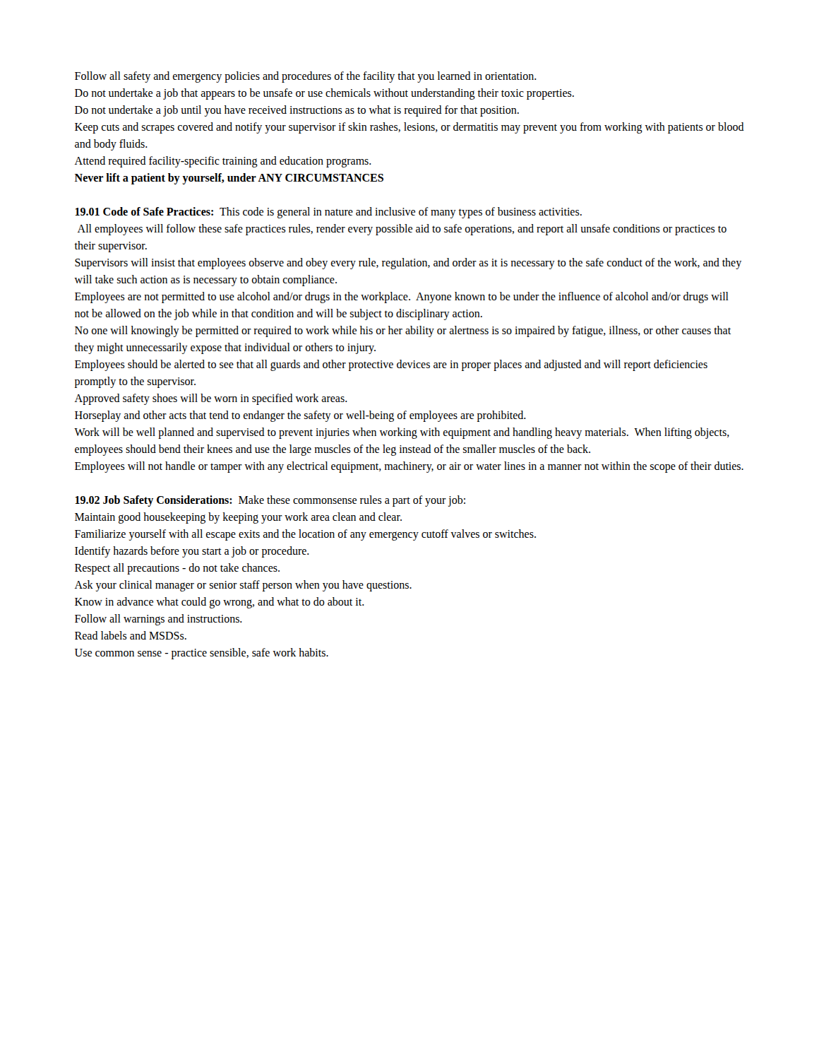Follow all safety and emergency policies and procedures of the facility that you learned in orientation.
Do not undertake a job that appears to be unsafe or use chemicals without understanding their toxic properties.
Do not undertake a job until you have received instructions as to what is required for that position.
Keep cuts and scrapes covered and notify your supervisor if skin rashes, lesions, or dermatitis may prevent you from working with patients or blood and body fluids.
Attend required facility-specific training and education programs.
Never lift a patient by yourself, under ANY CIRCUMSTANCES
19.01 Code of Safe Practices:
This code is general in nature and inclusive of many types of business activities.
All employees will follow these safe practices rules, render every possible aid to safe operations, and report all unsafe conditions or practices to their supervisor.
Supervisors will insist that employees observe and obey every rule, regulation, and order as it is necessary to the safe conduct of the work, and they will take such action as is necessary to obtain compliance.
Employees are not permitted to use alcohol and/or drugs in the workplace. Anyone known to be under the influence of alcohol and/or drugs will not be allowed on the job while in that condition and will be subject to disciplinary action.
No one will knowingly be permitted or required to work while his or her ability or alertness is so impaired by fatigue, illness, or other causes that they might unnecessarily expose that individual or others to injury.
Employees should be alerted to see that all guards and other protective devices are in proper places and adjusted and will report deficiencies promptly to the supervisor.
Approved safety shoes will be worn in specified work areas.
Horseplay and other acts that tend to endanger the safety or well-being of employees are prohibited.
Work will be well planned and supervised to prevent injuries when working with equipment and handling heavy materials. When lifting objects, employees should bend their knees and use the large muscles of the leg instead of the smaller muscles of the back.
Employees will not handle or tamper with any electrical equipment, machinery, or air or water lines in a manner not within the scope of their duties.
19.02 Job Safety Considerations:
Make these commonsense rules a part of your job:
Maintain good housekeeping by keeping your work area clean and clear.
Familiarize yourself with all escape exits and the location of any emergency cutoff valves or switches.
Identify hazards before you start a job or procedure.
Respect all precautions - do not take chances.
Ask your clinical manager or senior staff person when you have questions.
Know in advance what could go wrong, and what to do about it.
Follow all warnings and instructions.
Read labels and MSDSs.
Use common sense - practice sensible, safe work habits.